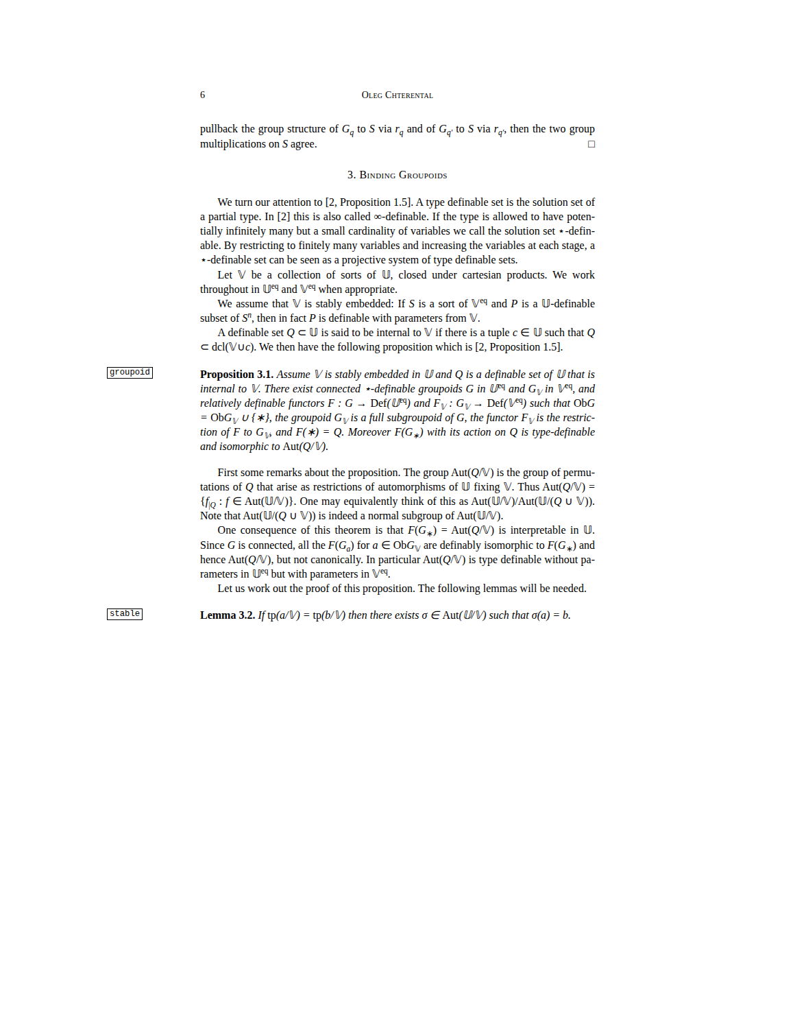6 Oleg Chterental
pullback the group structure of Gq to S via rq and of Gq′ to S via rq′, then the two group multiplications on S agree.□
3. Binding Groupoids
We turn our attention to [2, Proposition 1.5]. A type definable set is the solution set of a partial type. In [2] this is also called ∞-definable. If the type is allowed to have potentially infinitely many but a small cardinality of variables we call the solution set ⋆-definable. By restricting to finitely many variables and increasing the variables at each stage, a ⋆-definable set can be seen as a projective system of type definable sets.
Let 𝕍 be a collection of sorts of 𝕌, closed under cartesian products. We work throughout in 𝕌eq and 𝕍eq when appropriate.
We assume that 𝕍 is stably embedded: If S is a sort of 𝕍eq and P is a 𝕌-definable subset of Sn, then in fact P is definable with parameters from 𝕍.
A definable set Q ⊂ 𝕌 is said to be internal to 𝕍 if there is a tuple c ∈ 𝕌 such that Q ⊂ dcl(𝕍∪c). We then have the following proposition which is [2, Proposition 1.5].
groupoid
Proposition 3.1. Assume 𝕍 is stably embedded in 𝕌 and Q is a definable set of 𝕌 that is internal to 𝕍. There exist connected ⋆-definable groupoids G in 𝕌eq and G𝕍 in 𝕍eq, and relatively definable functors F : G → Def(𝕌eq) and F𝕍 : G𝕍 → Def(𝕍eq) such that Ob G = Ob G𝕍 ∪ {∗}, the groupoid G𝕍 is a full subgroupoid of G, the functor F𝕍 is the restriction of F to G𝕍, and F(∗) = Q. Moreover F(G∗) with its action on Q is type-definable and isomorphic to Aut(Q/𝕍).
First some remarks about the proposition. The group Aut(Q/𝕍) is the group of permutations of Q that arise as restrictions of automorphisms of 𝕌 fixing 𝕍. Thus Aut(Q/𝕍) = {f|Q : f ∈ Aut(𝕌/𝕍)}. One may equivalently think of this as Aut(𝕌/𝕍)/Aut(𝕌/(Q ∪ 𝕍)). Note that Aut(𝕌/(Q ∪ 𝕍)) is indeed a normal subgroup of Aut(𝕌/𝕍).
One consequence of this theorem is that F(G∗) = Aut(Q/𝕍) is interpretable in 𝕌. Since G is connected, all the F(Ga) for a ∈ Ob G𝕍 are definably isomorphic to F(G∗) and hence Aut(Q/𝕍), but not canonically. In particular Aut(Q/𝕍) is type definable without parameters in 𝕌eq but with parameters in 𝕍eq.
Let us work out the proof of this proposition. The following lemmas will be needed.
stable
Lemma 3.2. If tp(a/𝕍) = tp(b/𝕍) then there exists σ ∈ Aut(𝕌/𝕍) such that σ(a) = b.